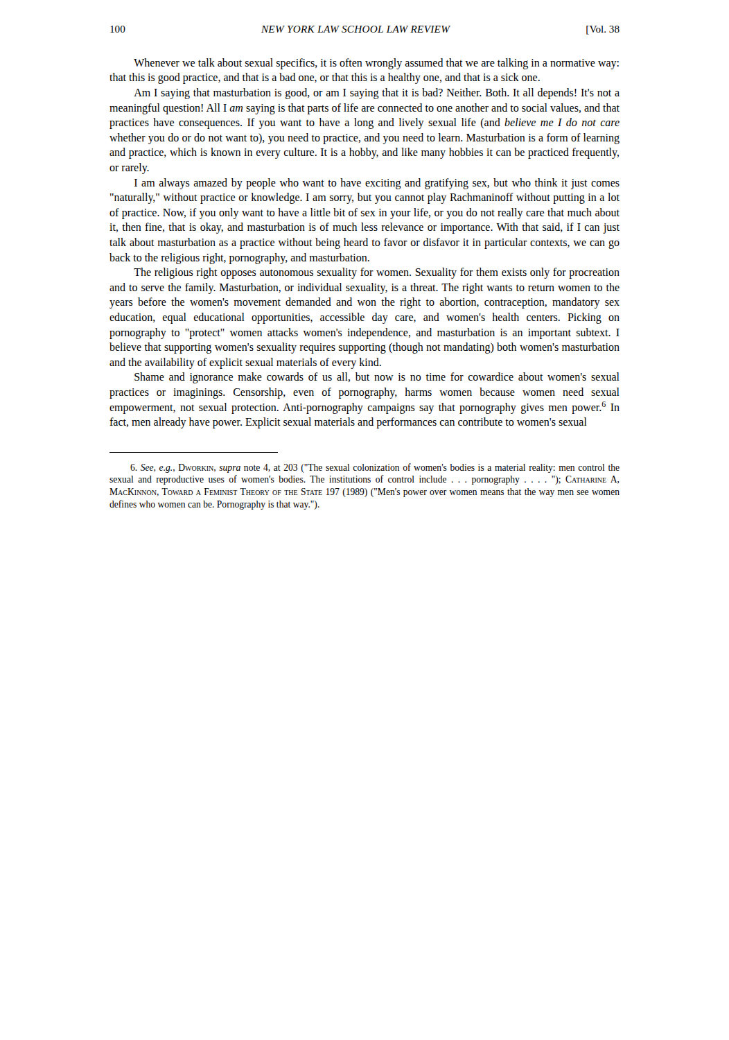100 New York Law School Law Review [Vol. 38
Whenever we talk about sexual specifics, it is often wrongly assumed that we are talking in a normative way: that this is good practice, and that is a bad one, or that this is a healthy one, and that is a sick one.
Am I saying that masturbation is good, or am I saying that it is bad? Neither. Both. It all depends! It's not a meaningful question! All I am saying is that parts of life are connected to one another and to social values, and that practices have consequences. If you want to have a long and lively sexual life (and believe me I do not care whether you do or do not want to), you need to practice, and you need to learn. Masturbation is a form of learning and practice, which is known in every culture. It is a hobby, and like many hobbies it can be practiced frequently, or rarely.
I am always amazed by people who want to have exciting and gratifying sex, but who think it just comes "naturally," without practice or knowledge. I am sorry, but you cannot play Rachmaninoff without putting in a lot of practice. Now, if you only want to have a little bit of sex in your life, or you do not really care that much about it, then fine, that is okay, and masturbation is of much less relevance or importance. With that said, if I can just talk about masturbation as a practice without being heard to favor or disfavor it in particular contexts, we can go back to the religious right, pornography, and masturbation.
The religious right opposes autonomous sexuality for women. Sexuality for them exists only for procreation and to serve the family. Masturbation, or individual sexuality, is a threat. The right wants to return women to the years before the women's movement demanded and won the right to abortion, contraception, mandatory sex education, equal educational opportunities, accessible day care, and women's health centers. Picking on pornography to "protect" women attacks women's independence, and masturbation is an important subtext. I believe that supporting women's sexuality requires supporting (though not mandating) both women's masturbation and the availability of explicit sexual materials of every kind.
Shame and ignorance make cowards of us all, but now is no time for cowardice about women's sexual practices or imaginings. Censorship, even of pornography, harms women because women need sexual empowerment, not sexual protection. Anti-pornography campaigns say that pornography gives men power.6 In fact, men already have power. Explicit sexual materials and performances can contribute to women's sexual
6. See, e.g., Dworkin, supra note 4, at 203 ("The sexual colonization of women's bodies is a material reality: men control the sexual and reproductive uses of women's bodies. The institutions of control include . . . pornography . . . . "); Catharine A, MacKinnon, Toward a Feminist Theory of the State 197 (1989) ("Men's power over women means that the way men see women defines who women can be. Pornography is that way.").